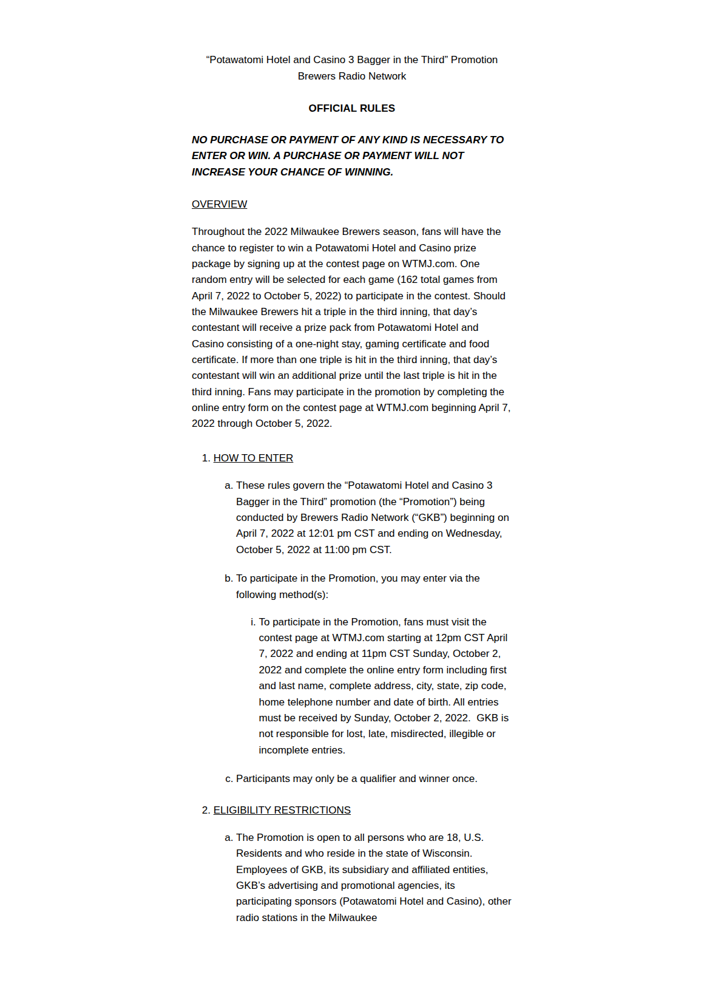“Potawatomi Hotel and Casino 3 Bagger in the Third” Promotion
Brewers Radio Network
OFFICIAL RULES
NO PURCHASE OR PAYMENT OF ANY KIND IS NECESSARY TO ENTER OR WIN. A PURCHASE OR PAYMENT WILL NOT INCREASE YOUR CHANCE OF WINNING.
OVERVIEW
Throughout the 2022 Milwaukee Brewers season, fans will have the chance to register to win a Potawatomi Hotel and Casino prize package by signing up at the contest page on WTMJ.com. One random entry will be selected for each game (162 total games from April 7, 2022 to October 5, 2022) to participate in the contest. Should the Milwaukee Brewers hit a triple in the third inning, that day’s contestant will receive a prize pack from Potawatomi Hotel and Casino consisting of a one-night stay, gaming certificate and food certificate. If more than one triple is hit in the third inning, that day’s contestant will win an additional prize until the last triple is hit in the third inning. Fans may participate in the promotion by completing the online entry form on the contest page at WTMJ.com beginning April 7, 2022 through October 5, 2022.
HOW TO ENTER
These rules govern the “Potawatomi Hotel and Casino 3 Bagger in the Third” promotion (the “Promotion”) being conducted by Brewers Radio Network (“GKB”) beginning on April 7, 2022 at 12:01 pm CST and ending on Wednesday, October 5, 2022 at 11:00 pm CST.
To participate in the Promotion, you may enter via the following method(s):
To participate in the Promotion, fans must visit the contest page at WTMJ.com starting at 12pm CST April 7, 2022 and ending at 11pm CST Sunday, October 2, 2022 and complete the online entry form including first and last name, complete address, city, state, zip code, home telephone number and date of birth. All entries must be received by Sunday, October 2, 2022. GKB is not responsible for lost, late, misdirected, illegible or incomplete entries.
Participants may only be a qualifier and winner once.
ELIGIBILITY RESTRICTIONS
The Promotion is open to all persons who are 18, U.S. Residents and who reside in the state of Wisconsin. Employees of GKB, its subsidiary and affiliated entities, GKB’s advertising and promotional agencies, its participating sponsors (Potawatomi Hotel and Casino), other radio stations in the Milwaukee